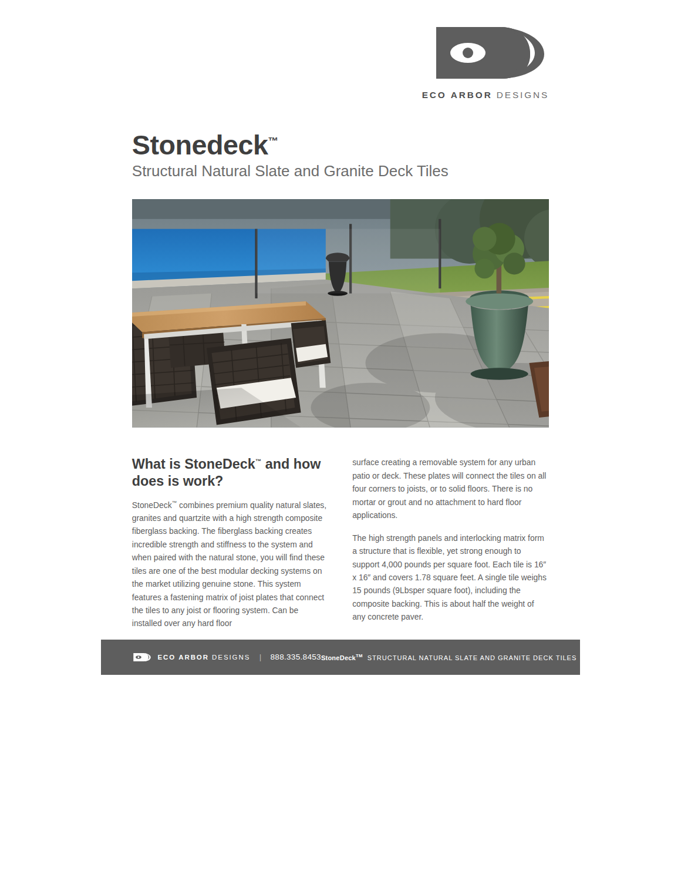ECO ARBOR DESIGNS
Stonedeck™
Structural Natural Slate and Granite Deck Tiles
What is StoneDeck™ and how does is work?
StoneDeck™ combines premium quality natural slates, granites and quartzite with a high strength composite fiberglass backing. The fiberglass backing creates incredible strength and stiffness to the system and when paired with the natural stone, you will find these tiles are one of the best modular decking systems on the market utilizing genuine stone. This system features a fastening matrix of joist plates that connect the tiles to any joist or flooring system. Can be installed over any hard floor
surface creating a removable system for any urban patio or deck. These plates will connect the tiles on all four corners to joists, or to solid floors. There is no mortar or grout and no attachment to hard floor applications.
The high strength panels and interlocking matrix form a structure that is flexible, yet strong enough to support 4,000 pounds per square foot. Each tile is 16″ x 16″ and covers 1.78 square feet. A single tile weighs 15 pounds (9Lbsper square foot), including the composite backing. This is about half the weight of any concrete paver.
ECO ARBOR DESIGNS | 888.335.8453
StoneDeckTM STRUCTURAL NATURAL SLATE AND GRANITE DECK TILES